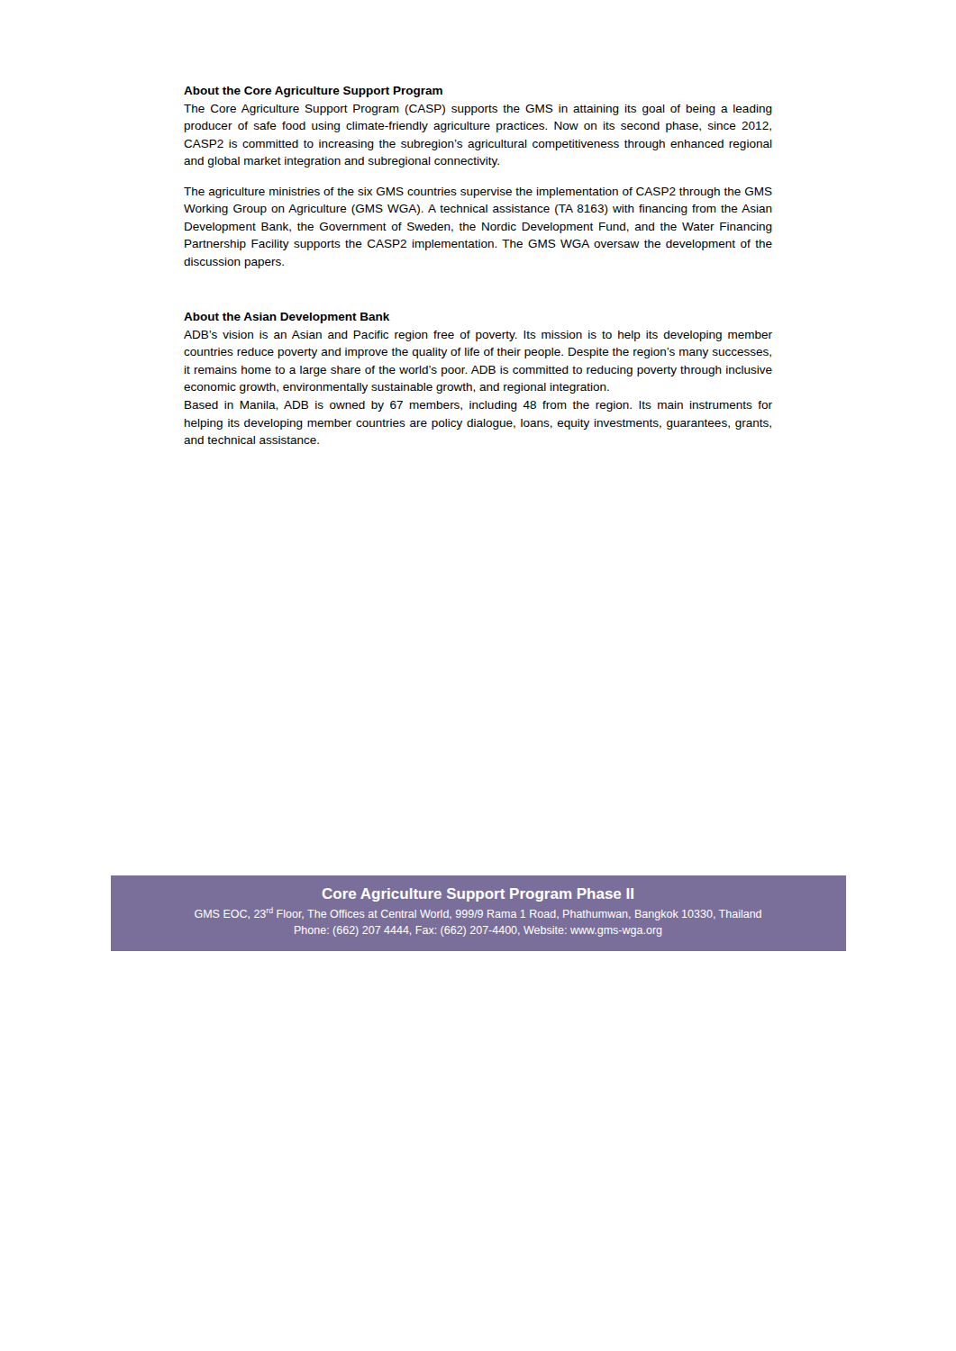About the Core Agriculture Support Program
The Core Agriculture Support Program (CASP) supports the GMS in attaining its goal of being a leading producer of safe food using climate-friendly agriculture practices. Now on its second phase, since 2012, CASP2 is committed to increasing the subregion’s agricultural competitiveness through enhanced regional and global market integration and subregional connectivity.
The agriculture ministries of the six GMS countries supervise the implementation of CASP2 through the GMS Working Group on Agriculture (GMS WGA). A technical assistance (TA 8163) with financing from the Asian Development Bank, the Government of Sweden, the Nordic Development Fund, and the Water Financing Partnership Facility supports the CASP2 implementation. The GMS WGA oversaw the development of the discussion papers.
About the Asian Development Bank
ADB’s vision is an Asian and Pacific region free of poverty. Its mission is to help its developing member countries reduce poverty and improve the quality of life of their people. Despite the region’s many successes, it remains home to a large share of the world’s poor. ADB is committed to reducing poverty through inclusive economic growth, environmentally sustainable growth, and regional integration.
Based in Manila, ADB is owned by 67 members, including 48 from the region. Its main instruments for helping its developing member countries are policy dialogue, loans, equity investments, guarantees, grants, and technical assistance.
Core Agriculture Support Program Phase II
GMS EOC, 23rd Floor, The Offices at Central World, 999/9 Rama 1 Road, Phathumwan, Bangkok 10330, Thailand
Phone: (662) 207 4444, Fax: (662) 207-4400, Website: www.gms-wga.org